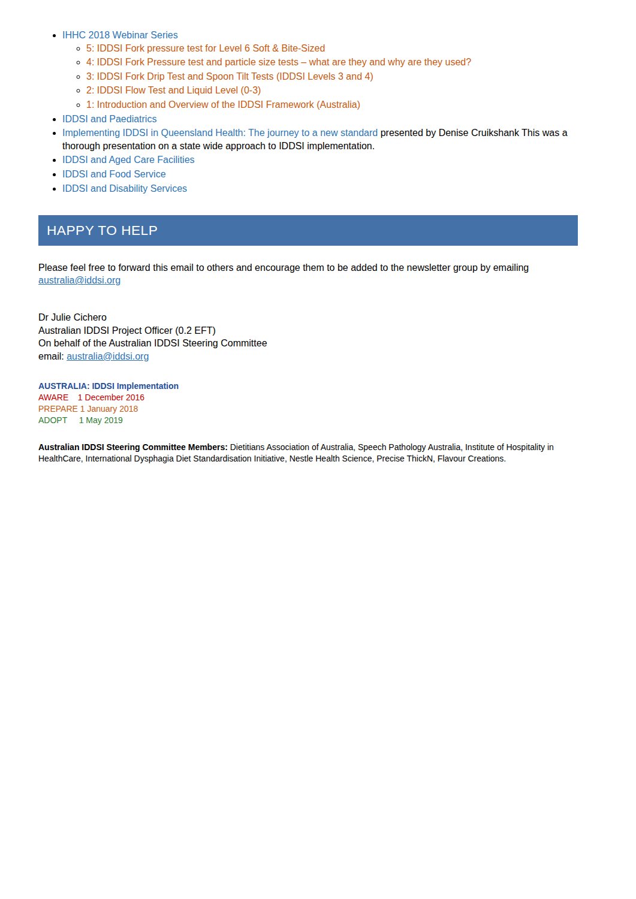IHHC 2018 Webinar Series
5: IDDSI Fork pressure test for Level 6 Soft & Bite-Sized
4: IDDSI Fork Pressure test and particle size tests – what are they and why are they used?
3: IDDSI Fork Drip Test and Spoon Tilt Tests (IDDSI Levels 3 and 4)
2: IDDSI Flow Test and Liquid Level (0-3)
1: Introduction and Overview of the IDDSI Framework (Australia)
IDDSI and Paediatrics
Implementing IDDSI in Queensland Health: The journey to a new standard presented by Denise Cruikshank This was a thorough presentation on a state wide approach to IDDSI implementation.
IDDSI and Aged Care Facilities
IDDSI and Food Service
IDDSI and Disability Services
HAPPY TO HELP
Please feel free to forward this email to others and encourage them to be added to the newsletter group by emailing australia@iddsi.org
Dr Julie Cichero
Australian IDDSI Project Officer (0.2 EFT)
On behalf of the Australian IDDSI Steering Committee
email: australia@iddsi.org
AUSTRALIA: IDDSI Implementation
AWARE 1 December 2016
PREPARE 1 January 2018
ADOPT 1 May 2019
Australian IDDSI Steering Committee Members: Dietitians Association of Australia, Speech Pathology Australia, Institute of Hospitality in HealthCare, International Dysphagia Diet Standardisation Initiative, Nestle Health Science, Precise ThickN, Flavour Creations.